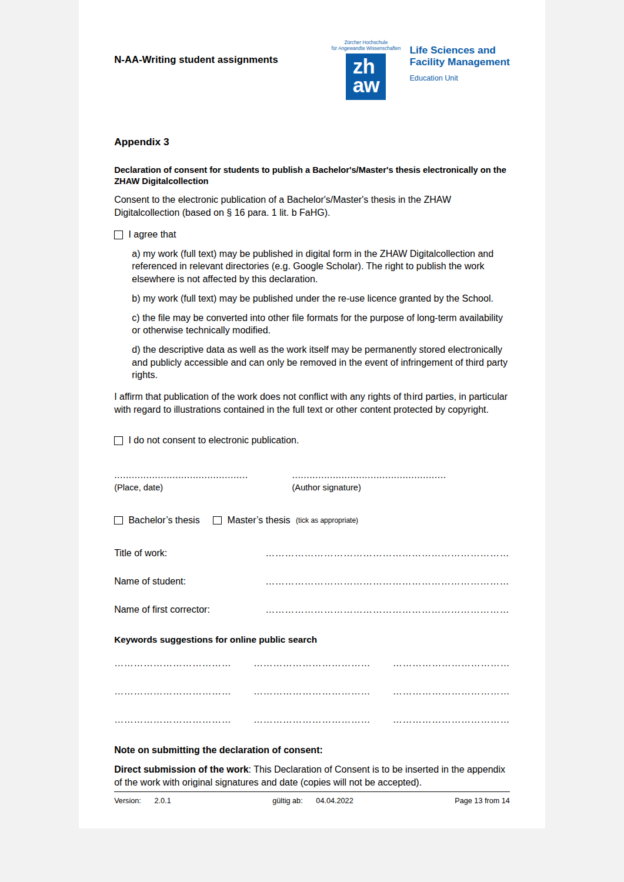N-AA-Writing student assignments
Zürcher Hochschule
für Angewandte Wissenschaften
zh aw
Life Sciences and
Facility Management
Education Unit
Appendix 3
Declaration of consent for students to publish a Bachelor's/Master's thesis electronically on the ZHAW Digitalcollection
Consent to the electronic publication of a Bachelor's/Master's thesis in the ZHAW Digitalcollection (based on § 16 para. 1 lit. b FaHG).
I agree that
a) my work (full text) may be published in digital form in the ZHAW Digitalcollection and referenced in relevant directories (e.g. Google Scholar). The right to publish the work elsewhere is not affec ted by this declaration.
b) my work (full text) may be published under the re-use licence granted by the School.
c) the file may be converted into other file formats for the purpose of long-term availability or otherwise technically modified.
d) the descriptive data as well as the work itself may be permanently stored electronically and publicly accessible and can only be removed in the event of infringement of third party rights.
I affirm that publication of the work does not conflict with any rights of th ird parties, in particular with regard to illustrations contained in the full text or other content protected by copyright.
I do not consent to electronic publication.
..............................................
(Place, date)
.....................................................
(Author signature)
Bachelor’s thesis Master’s thesis (tick as appropriate)
Title of work:
…………………………………………………………………
Name of student:
…………………………………………………………………....
Name of first corrector:
…………………………………………………………………
Keywords suggestions for online public search
………………………………..
………………………………
………………………………
………………………………..
………………………………
………………………………
………………………………..
………………………………
………………………………
Note on submitting the declaration of consent:
Direct submission of the work: This Declaration of Consent is to be inserted in the appendix of the work with original signatures and date (copies will not be accepted).
Version: 2.0.1
gültig ab: 04.04.2022
Page 13 from 14